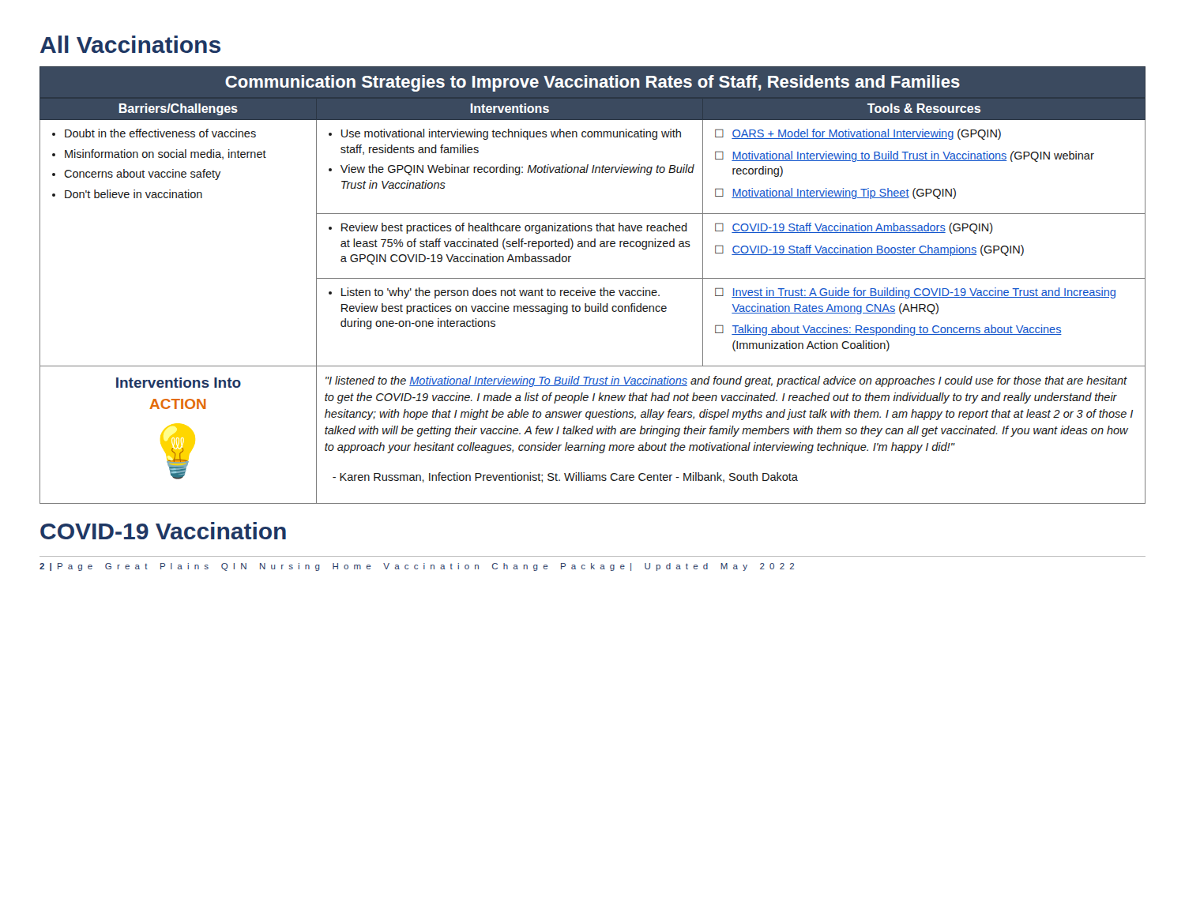All Vaccinations
Communication Strategies to Improve Vaccination Rates of Staff, Residents and Families
| Barriers/Challenges | Interventions | Tools & Resources |
| --- | --- | --- |
| Doubt in the effectiveness of vaccines Misinformation on social media, internet Concerns about vaccine safety Don't believe in vaccination | Use motivational interviewing techniques when communicating with staff, residents and families View the GPQIN Webinar recording: Motivational Interviewing to Build Trust in Vaccinations | OARS + Model for Motivational Interviewing (GPQIN) Motivational Interviewing to Build Trust in Vaccinations ( GPQIN webinar recording) Motivational Interviewing Tip Sheet (GPQIN) |
| Review best practices of healthcare organizations that have reached at least 75% of staff vaccinated (self-reported) and are recognized as a GPQIN COVID-19 Vaccination Ambassador | COVID-19 Staff Vaccination Ambassadors (GPQIN) COVID-19 Staff Vaccination Booster Champions (GPQIN) |
| Listen to 'why' the person does not want to receive the vaccine. Review best practices on vaccine messaging to build confidence during one-on-one interactions | Invest in Trust: A Guide for Building COVID-19 Vaccine Trust and Increasing Vaccination Rates Among CNAs (AHRQ) Talking about Vaccines: Responding to Concerns about Vaccines (Immunization Action Coalition) |
| Interventions Into ACTION 💡 | "I listened to the Motivational Interviewing To Build Trust in Vaccinations and found great, practical advice on approaches I could use for those that are hesitant to get the COVID-19 vaccine. I made a list of people I knew that had not been vaccinated. I reached out to them individually to try and really understand their hesitancy; with hope that I might be able to answer questions, allay fears, dispel myths and just talk with them. I am happy to report that at least 2 or 3 of those I talked with will be getting their vaccine. A few I talked with are bringing their family members with them so they can all get vaccinated. If you want ideas on how to approach your hesitant colleagues, consider learning more about the motivational interviewing technique. I'm happy I did!" - Karen Russman, Infection Preventionist; St. Williams Care Center - Milbank, South Dakota |
COVID-19 Vaccination
2 | P a g e G r e a t P l a i n s Q I N N u r s i n g H o m e V a c c i n a t i o n C h a n g e P a c k a g e | U p d a t e d M a y 2 0 2 2